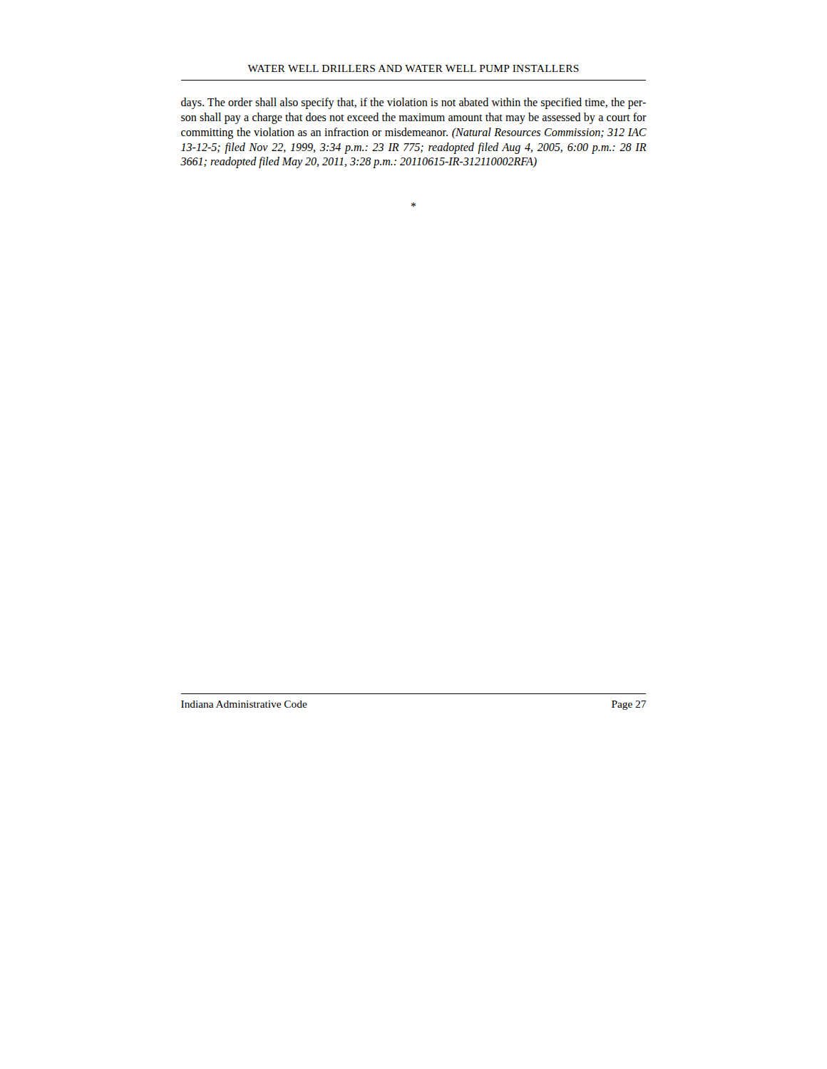WATER WELL DRILLERS AND WATER WELL PUMP INSTALLERS
days. The order shall also specify that, if the violation is not abated within the specified time, the person shall pay a charge that does not exceed the maximum amount that may be assessed by a court for committing the violation as an infraction or misdemeanor. (Natural Resources Commission; 312 IAC 13-12-5; filed Nov 22, 1999, 3:34 p.m.: 23 IR 775; readopted filed Aug 4, 2005, 6:00 p.m.: 28 IR 3661; readopted filed May 20, 2011, 3:28 p.m.: 20110615-IR-312110002RFA)
*
Indiana Administrative Code Page 27